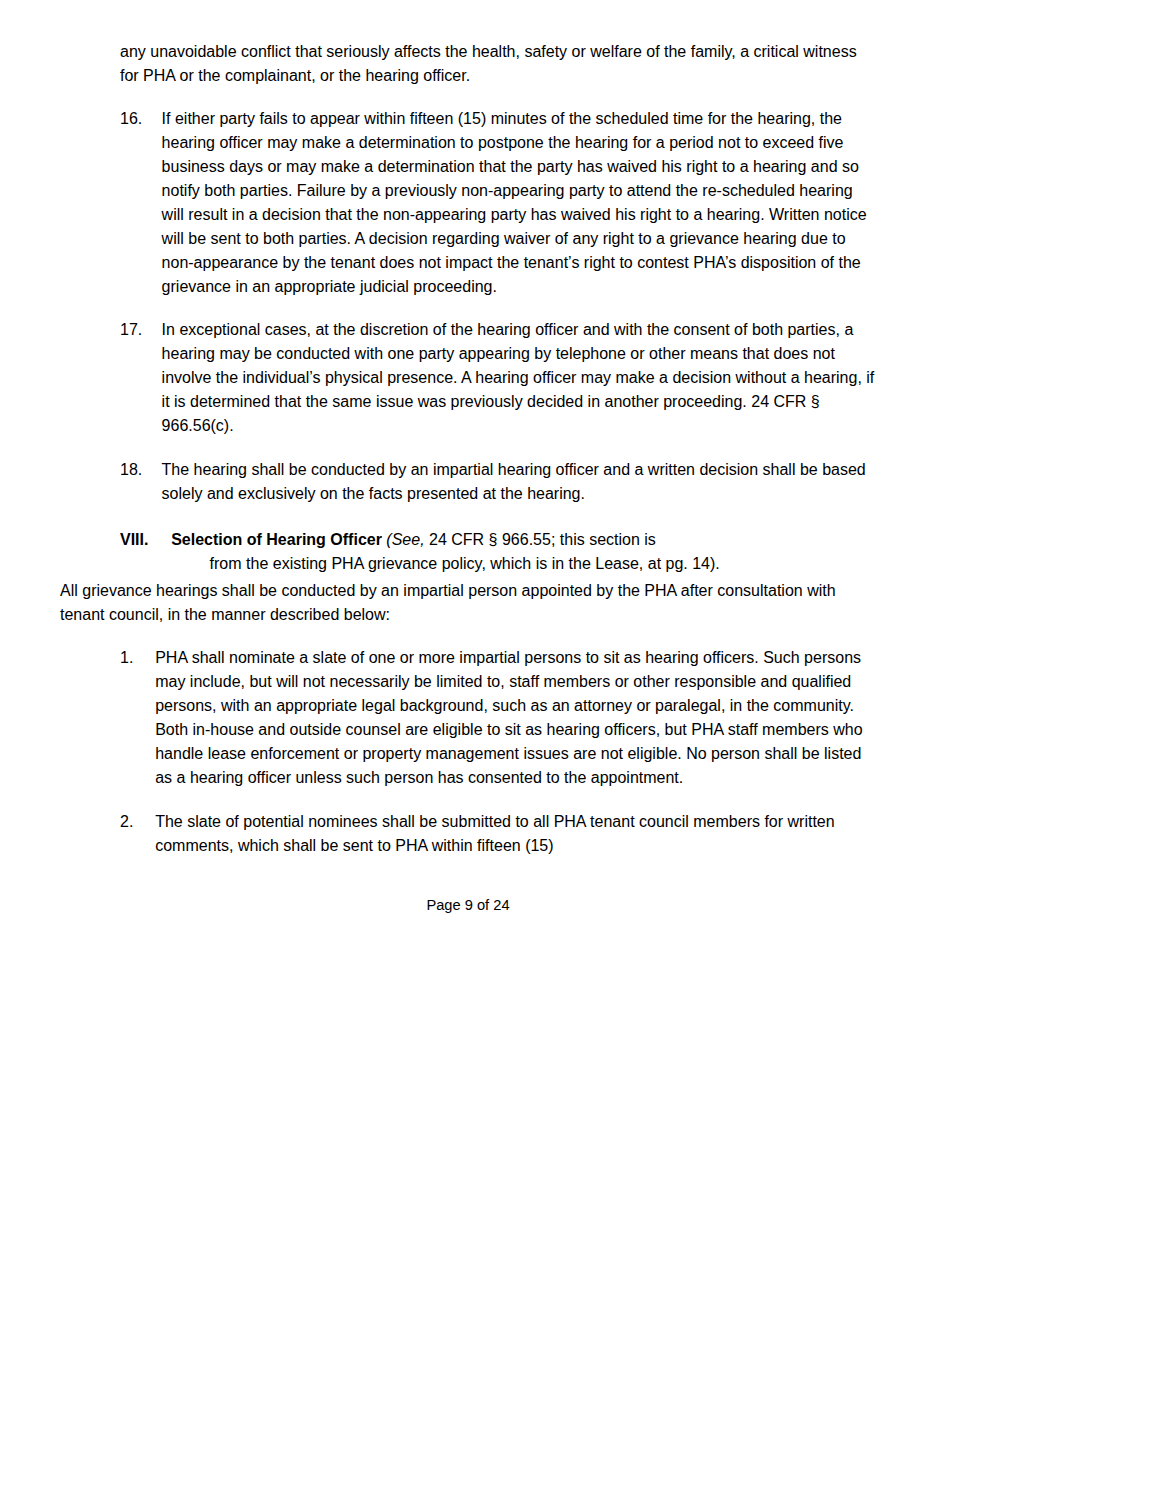any unavoidable conflict that seriously affects the health, safety or welfare of the family, a critical witness for PHA or the complainant, or the hearing officer.
16. If either party fails to appear within fifteen (15) minutes of the scheduled time for the hearing, the hearing officer may make a determination to postpone the hearing for a period not to exceed five business days or may make a determination that the party has waived his right to a hearing and so notify both parties. Failure by a previously non-appearing party to attend the re-scheduled hearing will result in a decision that the non-appearing party has waived his right to a hearing. Written notice will be sent to both parties. A decision regarding waiver of any right to a grievance hearing due to non-appearance by the tenant does not impact the tenant’s right to contest PHA’s disposition of the grievance in an appropriate judicial proceeding.
17. In exceptional cases, at the discretion of the hearing officer and with the consent of both parties, a hearing may be conducted with one party appearing by telephone or other means that does not involve the individual’s physical presence. A hearing officer may make a decision without a hearing, if it is determined that the same issue was previously decided in another proceeding. 24 CFR § 966.56(c).
18. The hearing shall be conducted by an impartial hearing officer and a written decision shall be based solely and exclusively on the facts presented at the hearing.
VIII. Selection of Hearing Officer (See, 24 CFR § 966.55; this section is from the existing PHA grievance policy, which is in the Lease, at pg. 14).
All grievance hearings shall be conducted by an impartial person appointed by the PHA after consultation with tenant council, in the manner described below:
1. PHA shall nominate a slate of one or more impartial persons to sit as hearing officers. Such persons may include, but will not necessarily be limited to, staff members or other responsible and qualified persons, with an appropriate legal background, such as an attorney or paralegal, in the community. Both in-house and outside counsel are eligible to sit as hearing officers, but PHA staff members who handle lease enforcement or property management issues are not eligible. No person shall be listed as a hearing officer unless such person has consented to the appointment.
2. The slate of potential nominees shall be submitted to all PHA tenant council members for written comments, which shall be sent to PHA within fifteen (15)
Page 9 of 24